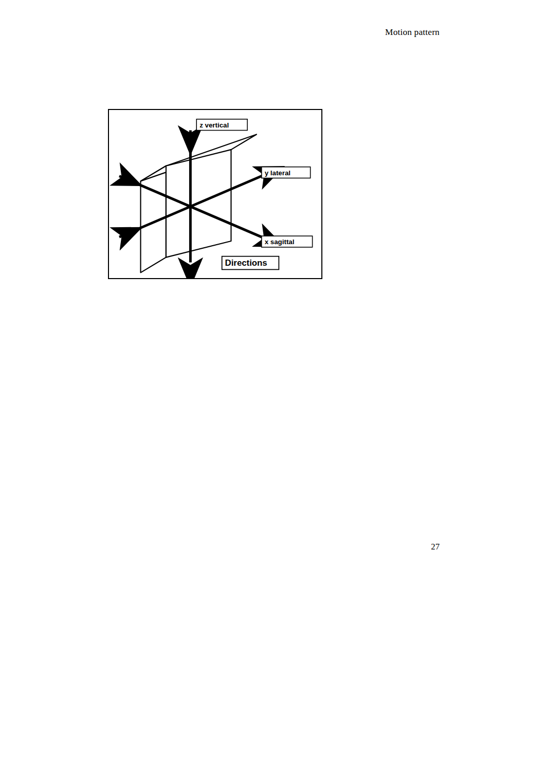Motion pattern
z vertical y lateral x sagittal Directions
27